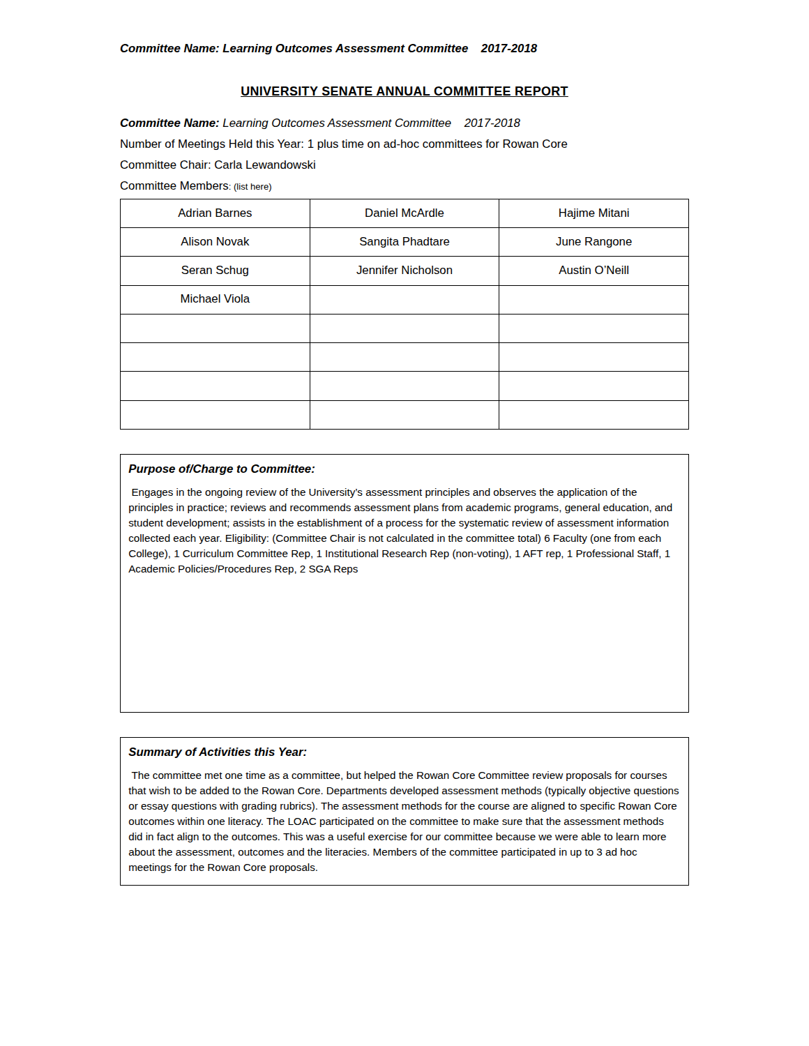Committee Name: Learning Outcomes Assessment Committee 2017-2018
UNIVERSITY SENATE ANNUAL COMMITTEE REPORT
Committee Name: Learning Outcomes Assessment Committee 2017-2018
Number of Meetings Held this Year: 1 plus time on ad-hoc committees for Rowan Core
Committee Chair: Carla Lewandowski
Committee Members: (list here)
| Adrian Barnes | Daniel McArdle | Hajime Mitani |
| Alison Novak | Sangita Phadtare | June Rangone |
| Seran Schug | Jennifer Nicholson | Austin O’Neill |
| Michael Viola | | |
Purpose of/Charge to Committee:
Engages in the ongoing review of the University’s assessment principles and observes the application of the principles in practice; reviews and recommends assessment plans from academic programs, general education, and student development; assists in the establishment of a process for the systematic review of assessment information collected each year. Eligibility: (Committee Chair is not calculated in the committee total) 6 Faculty (one from each College), 1 Curriculum Committee Rep, 1 Institutional Research Rep (non-voting), 1 AFT rep, 1 Professional Staff, 1 Academic Policies/Procedures Rep, 2 SGA Reps
Summary of Activities this Year:
The committee met one time as a committee, but helped the Rowan Core Committee review proposals for courses that wish to be added to the Rowan Core. Departments developed assessment methods (typically objective questions or essay questions with grading rubrics). The assessment methods for the course are aligned to specific Rowan Core outcomes within one literacy. The LOAC participated on the committee to make sure that the assessment methods did in fact align to the outcomes. This was a useful exercise for our committee because we were able to learn more about the assessment, outcomes and the literacies. Members of the committee participated in up to 3 ad hoc meetings for the Rowan Core proposals.